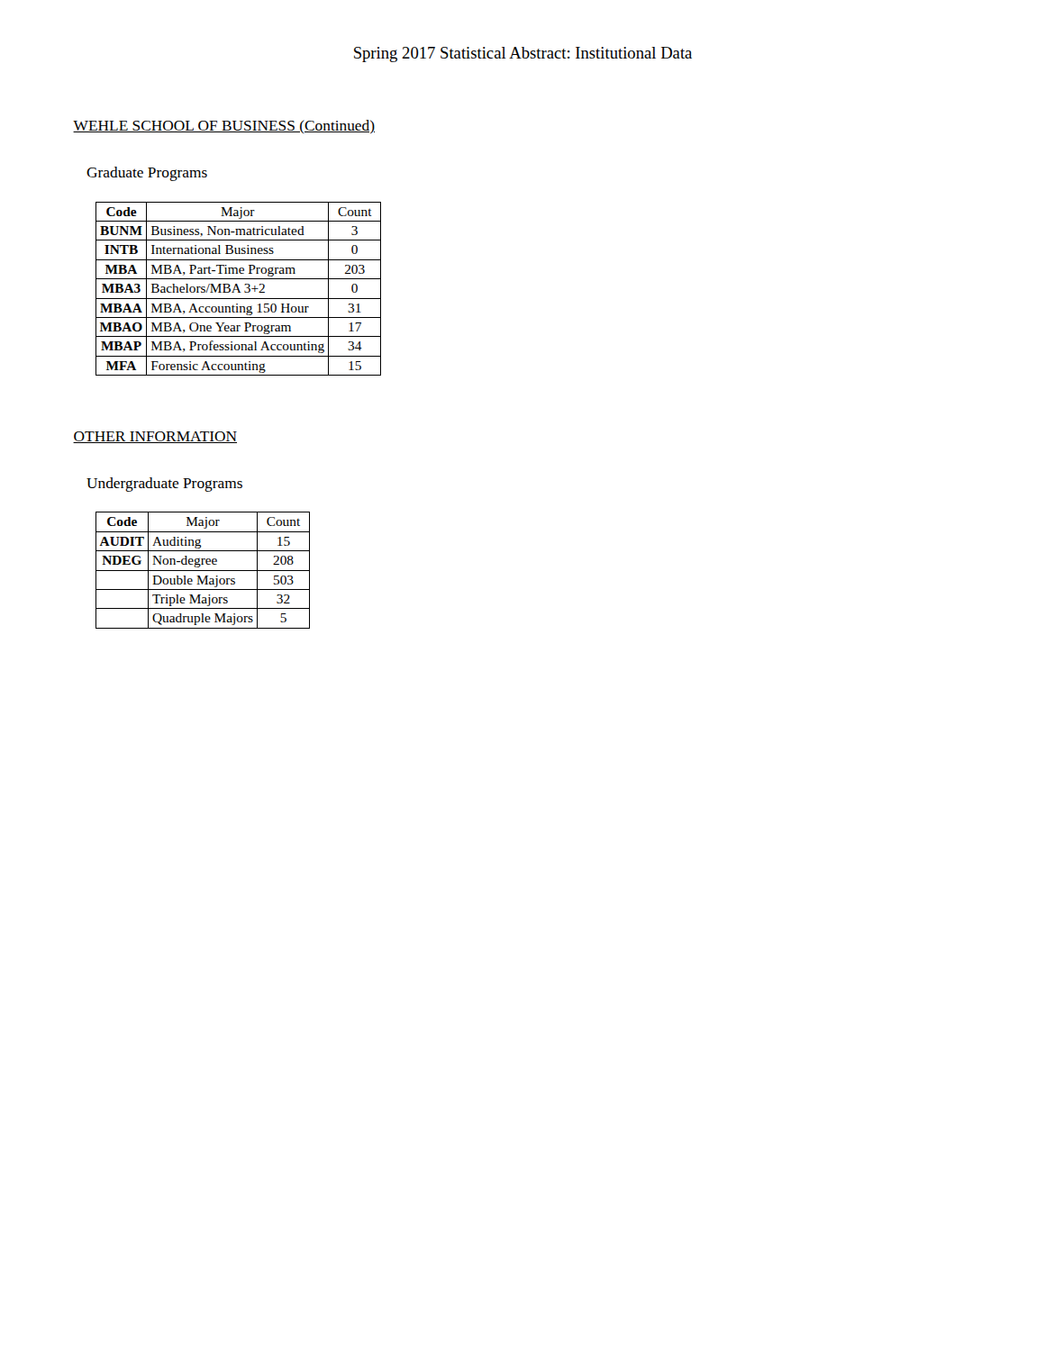Spring 2017 Statistical Abstract: Institutional Data
WEHLE SCHOOL OF BUSINESS (Continued)
Graduate Programs
| Code | Major | Count |
| --- | --- | --- |
| BUNM | Business, Non-matriculated | 3 |
| INTB | International Business | 0 |
| MBA | MBA, Part-Time Program | 203 |
| MBA3 | Bachelors/MBA 3+2 | 0 |
| MBAA | MBA, Accounting 150 Hour | 31 |
| MBAO | MBA, One Year Program | 17 |
| MBAP | MBA, Professional Accounting | 34 |
| MFA | Forensic Accounting | 15 |
OTHER INFORMATION
Undergraduate Programs
| Code | Major | Count |
| --- | --- | --- |
| AUDIT | Auditing | 15 |
| NDEG | Non-degree | 208 |
| | Double Majors | 503 |
| | Triple Majors | 32 |
| | Quadruple Majors | 5 |